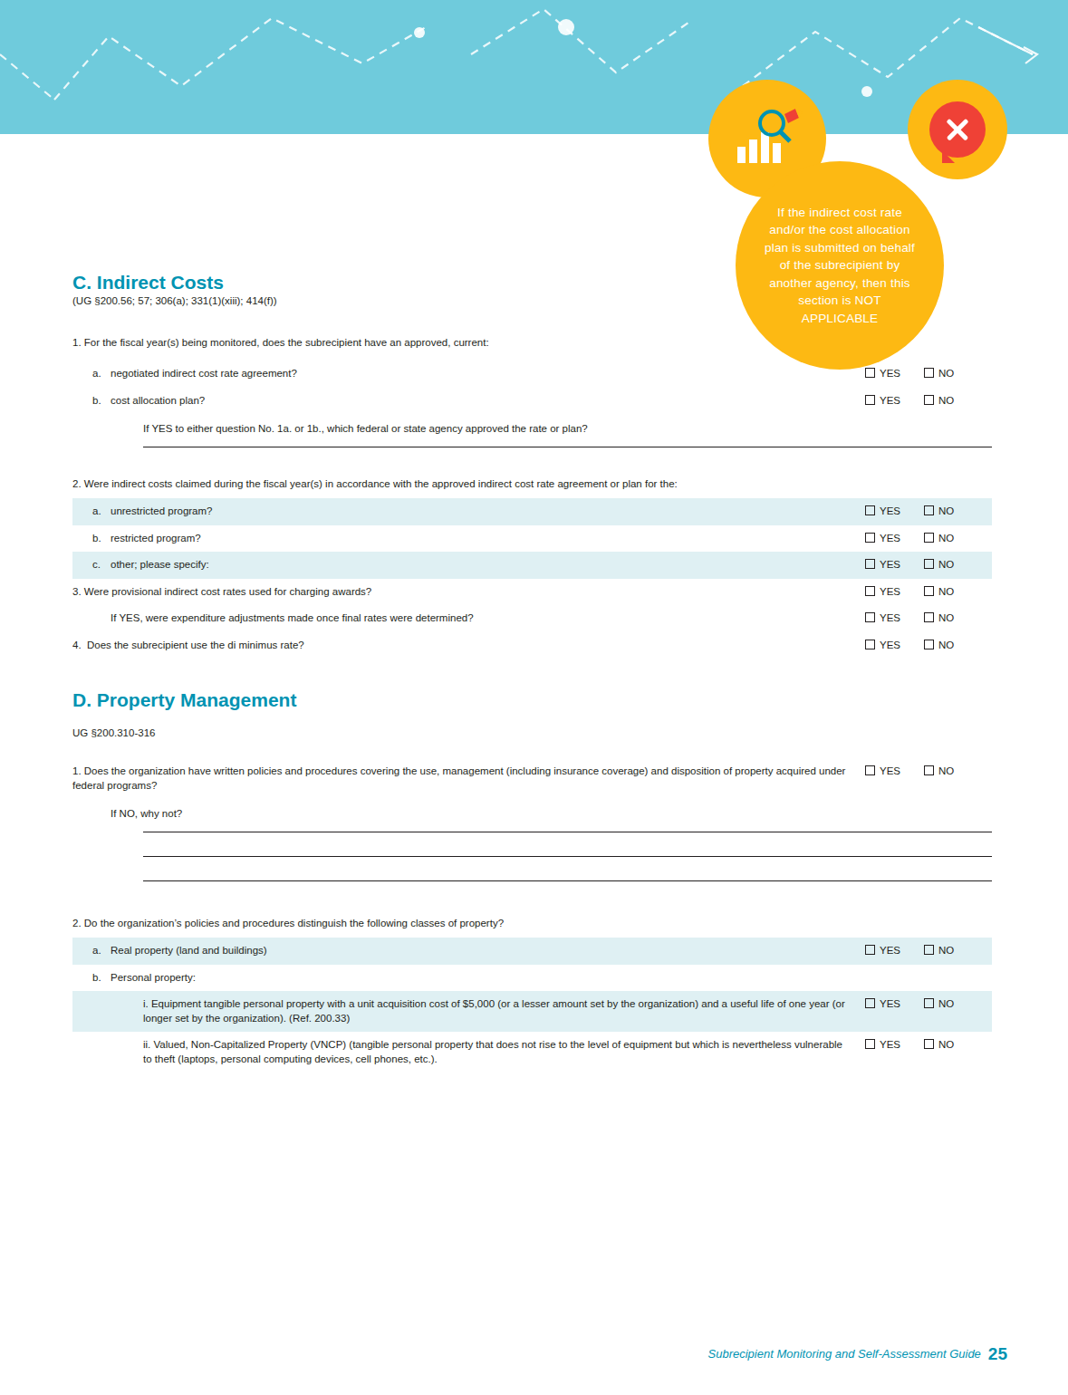If the indirect cost rate and/or the cost allocation plan is submitted on behalf of the subrecipient by another agency, then this section is NOT APPLICABLE
C. Indirect Costs
(UG §200.56; 57; 306(a); 331(1)(xiii); 414(f))
1. For the fiscal year(s) being monitored, does the subrecipient have an approved, current:
| a. | negotiated indirect cost rate agreement? | YES NO |
| b. | cost allocation plan? | YES NO |
If YES to either question No. 1a. or 1b., which federal or state agency approved the rate or plan?
2. Were indirect costs claimed during the fiscal year(s) in accordance with the approved indirect cost rate agreement or plan for the:
| a. | unrestricted program? | YES NO |
| b. | restricted program? | YES NO |
| c. | other; please specify: | YES NO |
| 3. Were provisional indirect cost rates used for charging awards? | YES NO |
| If YES, were expenditure adjustments made once final rates were determined? | YES NO |
| 4. Does the subrecipient use the di minimus rate? | YES NO |
D. Property Management
UG §200.310-316
| 1. Does the organization have written policies and procedures covering the use, management (including insurance coverage) and disposition of property acquired under federal programs? | YES NO |
If NO, why not?
2. Do the organization’s policies and procedures distinguish the following classes of property?
| a. | Real property (land and buildings) | YES NO |
| b. | Personal property: | |
| | i. Equipment tangible personal property with a unit acquisition cost of $5,000 (or a lesser amount set by the organization) and a useful life of one year (or longer set by the organization). (Ref. 200.33) | YES NO |
| | ii. Valued, Non-Capitalized Property (VNCP) (tangible personal property that does not rise to the level of equipment but which is nevertheless vulnerable to theft (laptops, personal computing devices, cell phones, etc.). | YES NO |
Subrecipient Monitoring and Self-Assessment Guide25